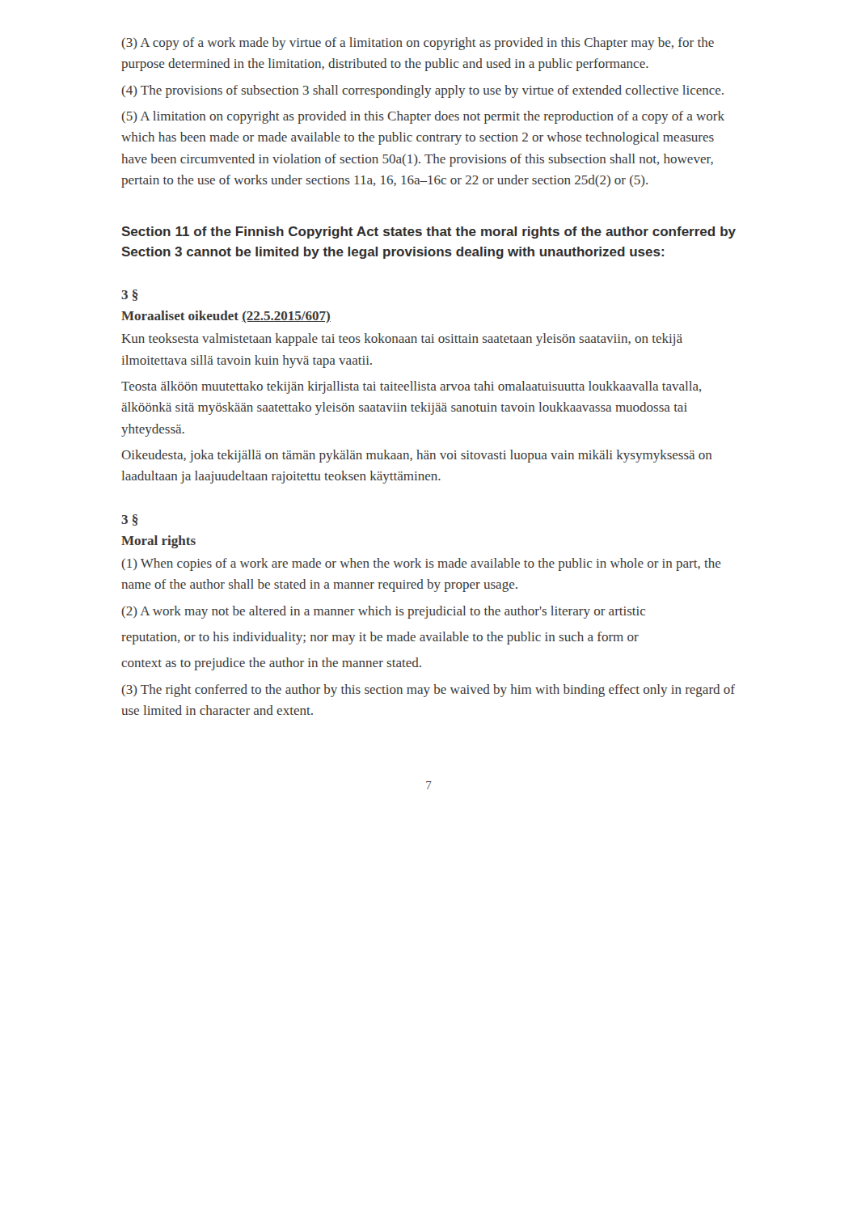(3) A copy of a work made by virtue of a limitation on copyright as provided in this Chapter may be, for the purpose determined in the limitation, distributed to the public and used in a public performance.
(4) The provisions of subsection 3 shall correspondingly apply to use by virtue of extended collective licence.
(5) A limitation on copyright as provided in this Chapter does not permit the reproduction of a copy of a work which has been made or made available to the public contrary to section 2 or whose technological measures have been circumvented in violation of section 50a(1). The provisions of this subsection shall not, however, pertain to the use of works under sections 11a, 16, 16a–16c or 22 or under section 25d(2) or (5).
Section 11 of the Finnish Copyright Act states that the moral rights of the author conferred by Section 3 cannot be limited by the legal provisions dealing with unauthorized uses:
3 §
Moraaliset oikeudet (22.5.2015/607)
Kun teoksesta valmistetaan kappale tai teos kokonaan tai osittain saatetaan yleisön saataviin, on tekijä ilmoitettava sillä tavoin kuin hyvä tapa vaatii.
Teosta älköön muutettako tekijän kirjallista tai taiteellista arvoa tahi omalaatuisuutta loukkaavalla tavalla, älköönkä sitä myöskään saatettako yleisön saataviin tekijää sanotuin tavoin loukkaavassa muodossa tai yhteydessä.
Oikeudesta, joka tekijällä on tämän pykälän mukaan, hän voi sitovasti luopua vain mikäli kysymyksessä on laadultaan ja laajuudeltaan rajoitettu teoksen käyttäminen.
3 §
Moral rights
(1) When copies of a work are made or when the work is made available to the public in whole or in part, the name of the author shall be stated in a manner required by proper usage.
(2) A work may not be altered in a manner which is prejudicial to the author's literary or artistic
reputation, or to his individuality; nor may it be made available to the public in such a form or
context as to prejudice the author in the manner stated.
(3) The right conferred to the author by this section may be waived by him with binding effect only in regard of use limited in character and extent.
7